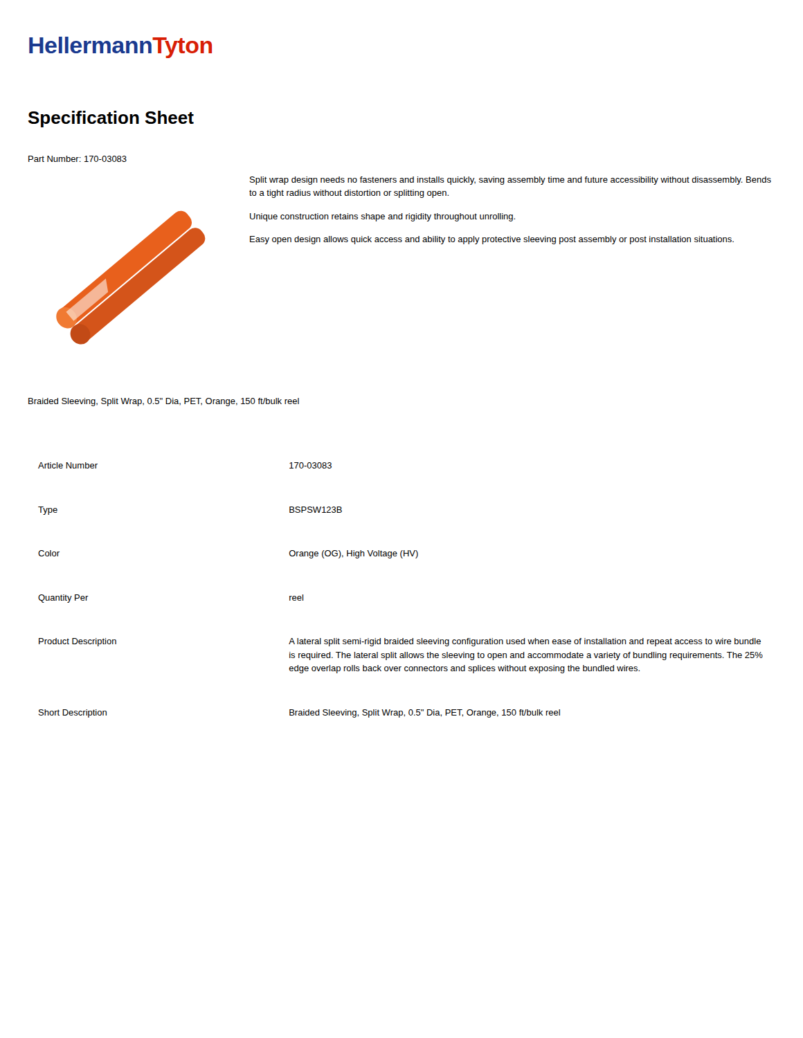Hellermann Tyton
Specification Sheet
Part Number: 170-03083
Split wrap design needs no fasteners and installs quickly, saving assembly time and future accessibility without disassembly. Bends to a tight radius without distortion or splitting open.
Unique construction retains shape and rigidity throughout unrolling.
Easy open design allows quick access and ability to apply protective sleeving post assembly or post installation situations.
Braided Sleeving, Split Wrap, 0.5" Dia, PET, Orange, 150 ft/bulk reel
| Article Number | 170-03083 |
| Type | BSPSW123B |
| Color | Orange (OG), High Voltage (HV) |
| Quantity Per | reel |
| Product Description | A lateral split semi-rigid braided sleeving configuration used when ease of installation and repeat access to wire bundle is required. The lateral split allows the sleeving to open and accommodate a variety of bundling requirements. The 25% edge overlap rolls back over connectors and splices without exposing the bundled wires. |
| Short Description | Braided Sleeving, Split Wrap, 0.5" Dia, PET, Orange, 150 ft/bulk reel |